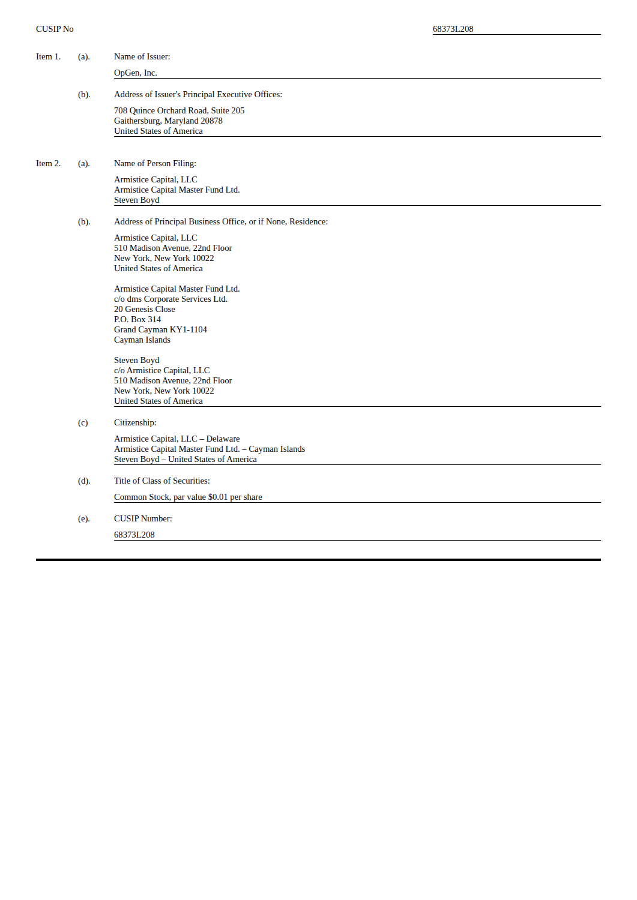| CUSIP No | 68373L208 | |
| Item 1. | (a). | Name of Issuer: |
| | | OpGen, Inc. |
| | (b). | Address of Issuer's Principal Executive Offices: |
| | | 708 Quince Orchard Road, Suite 205 Gaithersburg, Maryland 20878 United States of America |
| Item 2. | (a). | Name of Person Filing: |
| | | Armistice Capital, LLC Armistice Capital Master Fund Ltd. Steven Boyd |
| | (b). | Address of Principal Business Office, or if None, Residence: |
| | | Armistice Capital, LLC 510 Madison Avenue, 22nd Floor New York, New York 10022 United States of America Armistice Capital Master Fund Ltd. c/o dms Corporate Services Ltd. 20 Genesis Close P.O. Box 314 Grand Cayman KY1-1104 Cayman Islands Steven Boyd c/o Armistice Capital, LLC 510 Madison Avenue, 22nd Floor New York, New York 10022 United States of America |
| | (c) | Citizenship: |
| | | Armistice Capital, LLC – Delaware Armistice Capital Master Fund Ltd. – Cayman Islands Steven Boyd – United States of America |
| | (d). | Title of Class of Securities: |
| | | Common Stock, par value $0.01 per share |
| | (e). | CUSIP Number: |
| | | 68373L208 |